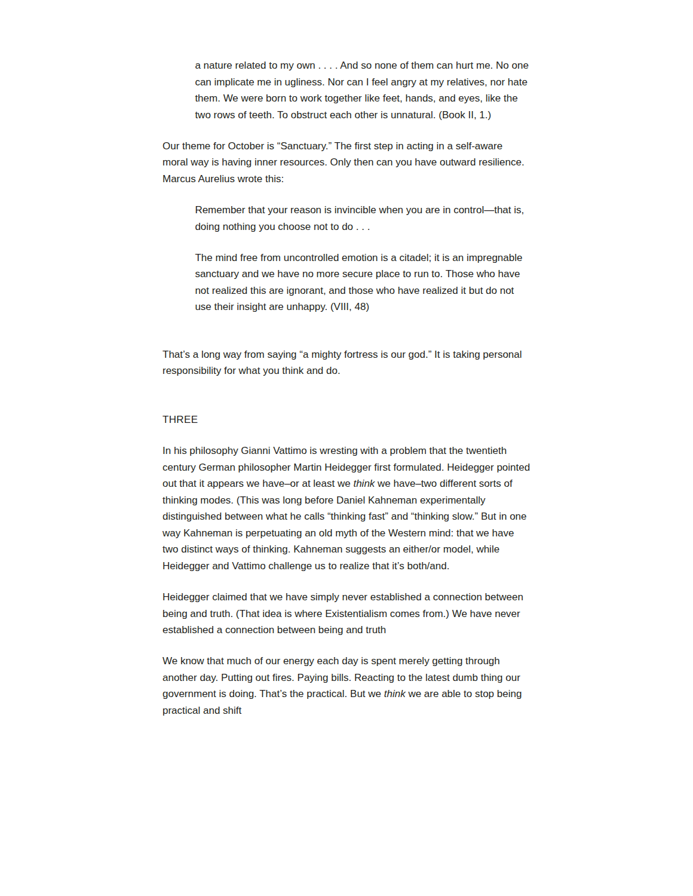a nature related to my own . . . . And so none of them can hurt me. No one can implicate me in ugliness. Nor can I feel angry at my relatives, nor hate them. We were born to work together like feet, hands, and eyes, like the two rows of teeth. To obstruct each other is unnatural. (Book II, 1.)
Our theme for October is “Sanctuary.” The first step in acting in a self-aware moral way is having inner resources. Only then can you have outward resilience. Marcus Aurelius wrote this:
Remember that your reason is invincible when you are in control—that is, doing nothing you choose not to do . . .
The mind free from uncontrolled emotion is a citadel; it is an impregnable sanctuary and we have no more secure place to run to. Those who have not realized this are ignorant, and those who have realized it but do not use their insight are unhappy. (VIII, 48)
That’s a long way from saying “a mighty fortress is our god.” It is taking personal responsibility for what you think and do.
THREE
In his philosophy Gianni Vattimo is wresting with a problem that the twentieth century German philosopher Martin Heidegger first formulated. Heidegger pointed out that it appears we have–or at least we think we have–two different sorts of thinking modes. (This was long before Daniel Kahneman experimentally distinguished between what he calls “thinking fast” and “thinking slow.” But in one way Kahneman is perpetuating an old myth of the Western mind: that we have two distinct ways of thinking. Kahneman suggests an either/or model, while Heidegger and Vattimo challenge us to realize that it’s both/and.
Heidegger claimed that we have simply never established a connection between being and truth. (That idea is where Existentialism comes from.) We have never established a connection between being and truth
We know that much of our energy each day is spent merely getting through another day. Putting out fires. Paying bills. Reacting to the latest dumb thing our government is doing. That’s the practical. But we think we are able to stop being practical and shift